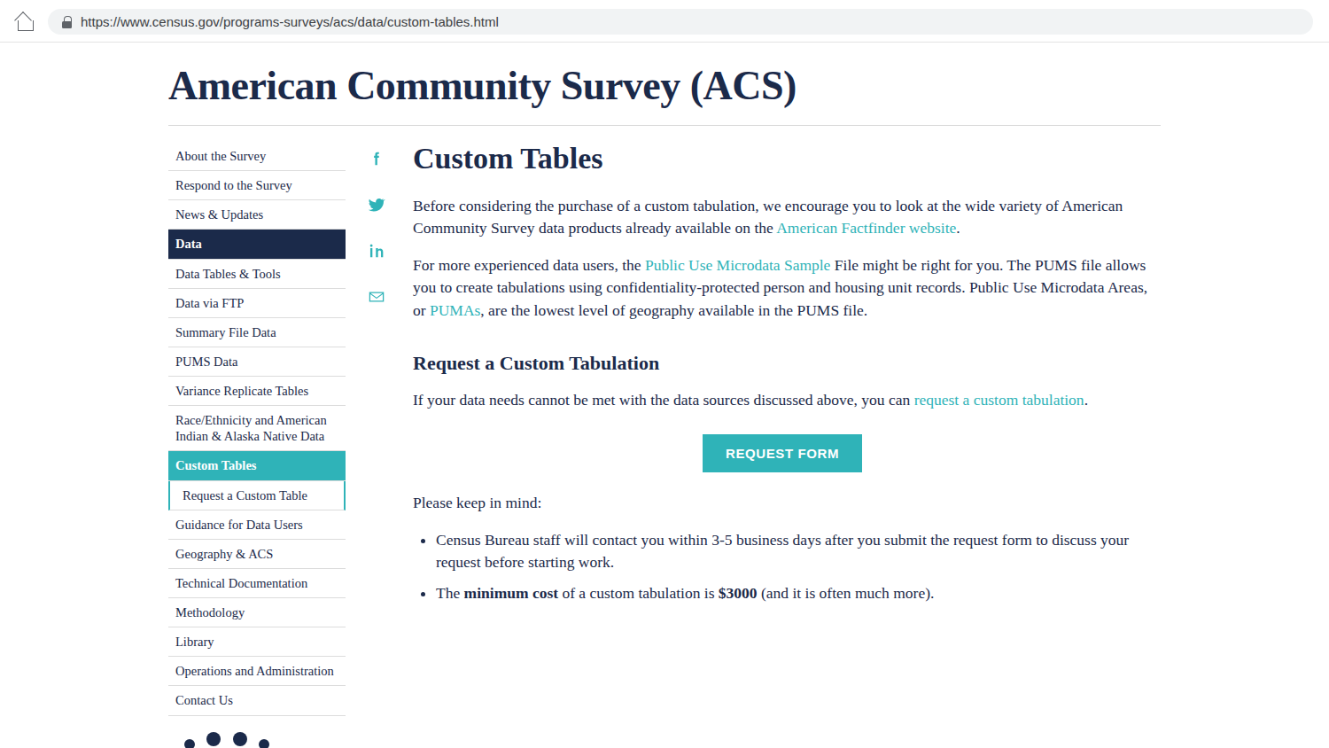https://www.census.gov/programs-surveys/acs/data/custom-tables.html
American Community Survey (ACS)
About the Survey
Respond to the Survey
News & Updates
Data
Data Tables & Tools
Data via FTP
Summary File Data
PUMS Data
Variance Replicate Tables
Race/Ethnicity and American Indian & Alaska Native Data
Custom Tables
Request a Custom Table
Guidance for Data Users
Geography & ACS
Technical Documentation
Methodology
Library
Operations and Administration
Contact Us
Custom Tables
Before considering the purchase of a custom tabulation, we encourage you to look at the wide variety of American Community Survey data products already available on the American Factfinder website.
For more experienced data users, the Public Use Microdata Sample File might be right for you. The PUMS file allows you to create tabulations using confidentiality-protected person and housing unit records. Public Use Microdata Areas, or PUMAs, are the lowest level of geography available in the PUMS file.
Request a Custom Tabulation
If your data needs cannot be met with the data sources discussed above, you can request a custom tabulation.
REQUEST FORM
Please keep in mind:
Census Bureau staff will contact you within 3-5 business days after you submit the request form to discuss your request before starting work.
The minimum cost of a custom tabulation is $3000 (and it is often much more).